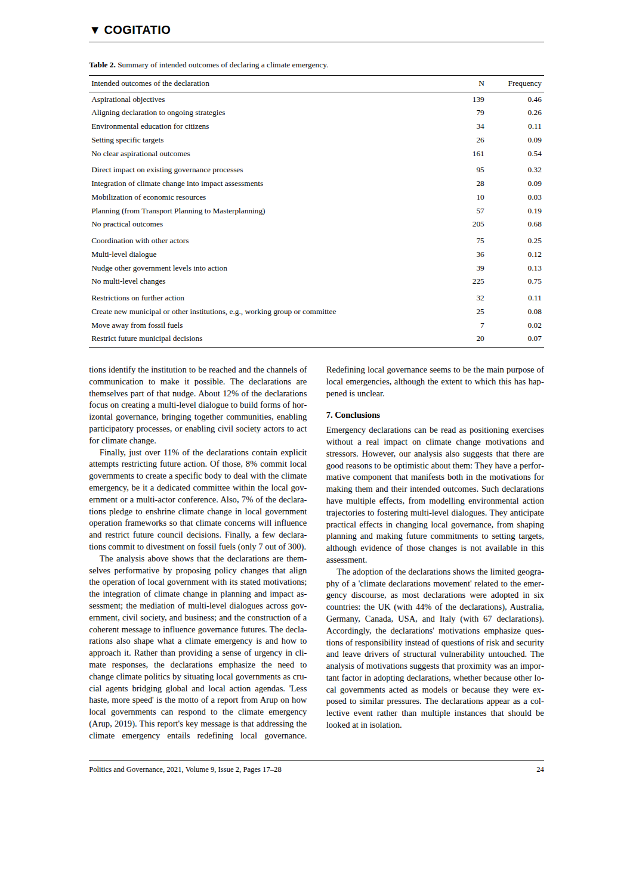▼COGITATIO
Table 2. Summary of intended outcomes of declaring a climate emergency.
| Intended outcomes of the declaration | N | Frequency |
| --- | --- | --- |
| Aspirational objectives | 139 | 0.46 |
| Aligning declaration to ongoing strategies | 79 | 0.26 |
| Environmental education for citizens | 34 | 0.11 |
| Setting specific targets | 26 | 0.09 |
| No clear aspirational outcomes | 161 | 0.54 |
| Direct impact on existing governance processes | 95 | 0.32 |
| Integration of climate change into impact assessments | 28 | 0.09 |
| Mobilization of economic resources | 10 | 0.03 |
| Planning (from Transport Planning to Masterplanning) | 57 | 0.19 |
| No practical outcomes | 205 | 0.68 |
| Coordination with other actors | 75 | 0.25 |
| Multi-level dialogue | 36 | 0.12 |
| Nudge other government levels into action | 39 | 0.13 |
| No multi-level changes | 225 | 0.75 |
| Restrictions on further action | 32 | 0.11 |
| Create new municipal or other institutions, e.g., working group or committee | 25 | 0.08 |
| Move away from fossil fuels | 7 | 0.02 |
| Restrict future municipal decisions | 20 | 0.07 |
tions identify the institution to be reached and the channels of communication to make it possible. The declarations are themselves part of that nudge. About 12% of the declarations focus on creating a multi-level dialogue to build forms of horizontal governance, bringing together communities, enabling participatory processes, or enabling civil society actors to act for climate change.
Finally, just over 11% of the declarations contain explicit attempts restricting future action. Of those, 8% commit local governments to create a specific body to deal with the climate emergency, be it a dedicated committee within the local government or a multi-actor conference. Also, 7% of the declarations pledge to enshrine climate change in local government operation frameworks so that climate concerns will influence and restrict future council decisions. Finally, a few declarations commit to divestment on fossil fuels (only 7 out of 300).
The analysis above shows that the declarations are themselves performative by proposing policy changes that align the operation of local government with its stated motivations; the integration of climate change in planning and impact assessment; the mediation of multi-level dialogues across government, civil society, and business; and the construction of a coherent message to influence governance futures. The declarations also shape what a climate emergency is and how to approach it. Rather than providing a sense of urgency in climate responses, the declarations emphasize the need to change climate politics by situating local governments as crucial agents bridging global and local action agendas. 'Less haste, more speed' is the motto of a report from Arup on how local governments can respond to the climate emergency (Arup, 2019). This report's key message is that addressing the climate emergency entails redefining local governance. Redefining local governance seems to be the main purpose of local emergencies, although the extent to which this has happened is unclear.
7. Conclusions
Emergency declarations can be read as positioning exercises without a real impact on climate change motivations and stressors. However, our analysis also suggests that there are good reasons to be optimistic about them: They have a performative component that manifests both in the motivations for making them and their intended outcomes. Such declarations have multiple effects, from modelling environmental action trajectories to fostering multi-level dialogues. They anticipate practical effects in changing local governance, from shaping planning and making future commitments to setting targets, although evidence of those changes is not available in this assessment.
The adoption of the declarations shows the limited geography of a 'climate declarations movement' related to the emergency discourse, as most declarations were adopted in six countries: the UK (with 44% of the declarations), Australia, Germany, Canada, USA, and Italy (with 67 declarations). Accordingly, the declarations' motivations emphasize questions of responsibility instead of questions of risk and security and leave drivers of structural vulnerability untouched. The analysis of motivations suggests that proximity was an important factor in adopting declarations, whether because other local governments acted as models or because they were exposed to similar pressures. The declarations appear as a collective event rather than multiple instances that should be looked at in isolation.
Politics and Governance, 2021, Volume 9, Issue 2, Pages 17–28 24